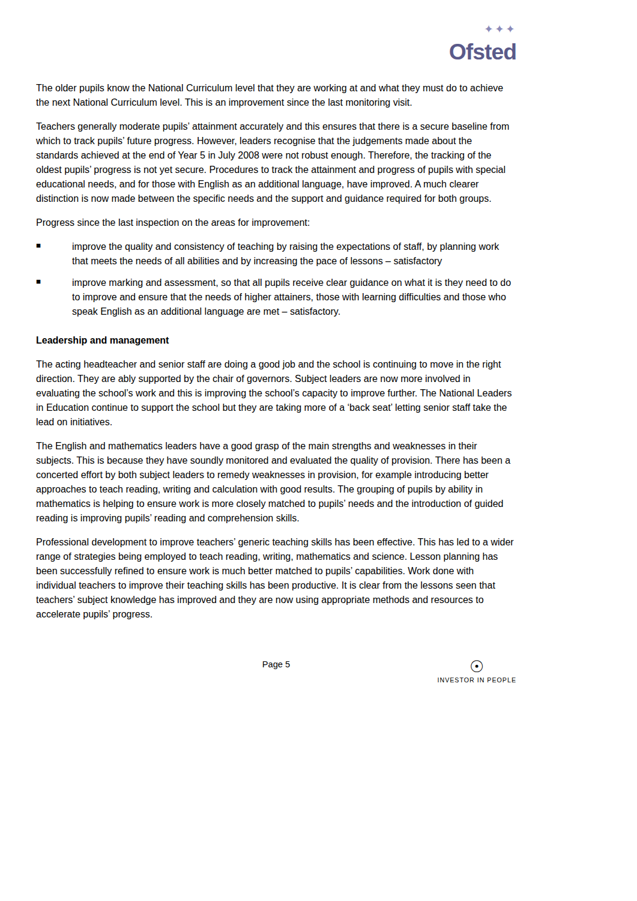✦✦✦ Ofsted
The older pupils know the National Curriculum level that they are working at and what they must do to achieve the next National Curriculum level. This is an improvement since the last monitoring visit.
Teachers generally moderate pupils’ attainment accurately and this ensures that there is a secure baseline from which to track pupils’ future progress. However, leaders recognise that the judgements made about the standards achieved at the end of Year 5 in July 2008 were not robust enough. Therefore, the tracking of the oldest pupils’ progress is not yet secure. Procedures to track the attainment and progress of pupils with special educational needs, and for those with English as an additional language, have improved. A much clearer distinction is now made between the specific needs and the support and guidance required for both groups.
Progress since the last inspection on the areas for improvement:
improve the quality and consistency of teaching by raising the expectations of staff, by planning work that meets the needs of all abilities and by increasing the pace of lessons – satisfactory
improve marking and assessment, so that all pupils receive clear guidance on what it is they need to do to improve and ensure that the needs of higher attainers, those with learning difficulties and those who speak English as an additional language are met – satisfactory.
Leadership and management
The acting headteacher and senior staff are doing a good job and the school is continuing to move in the right direction. They are ably supported by the chair of governors. Subject leaders are now more involved in evaluating the school’s work and this is improving the school’s capacity to improve further. The National Leaders in Education continue to support the school but they are taking more of a ‘back seat’ letting senior staff take the lead on initiatives.
The English and mathematics leaders have a good grasp of the main strengths and weaknesses in their subjects. This is because they have soundly monitored and evaluated the quality of provision. There has been a concerted effort by both subject leaders to remedy weaknesses in provision, for example introducing better approaches to teach reading, writing and calculation with good results. The grouping of pupils by ability in mathematics is helping to ensure work is more closely matched to pupils’ needs and the introduction of guided reading is improving pupils’ reading and comprehension skills.
Professional development to improve teachers’ generic teaching skills has been effective. This has led to a wider range of strategies being employed to teach reading, writing, mathematics and science. Lesson planning has been successfully refined to ensure work is much better matched to pupils’ capabilities. Work done with individual teachers to improve their teaching skills has been productive. It is clear from the lessons seen that teachers’ subject knowledge has improved and they are now using appropriate methods and resources to accelerate pupils’ progress.
Page 5
☉
INVESTOR IN PEOPLE